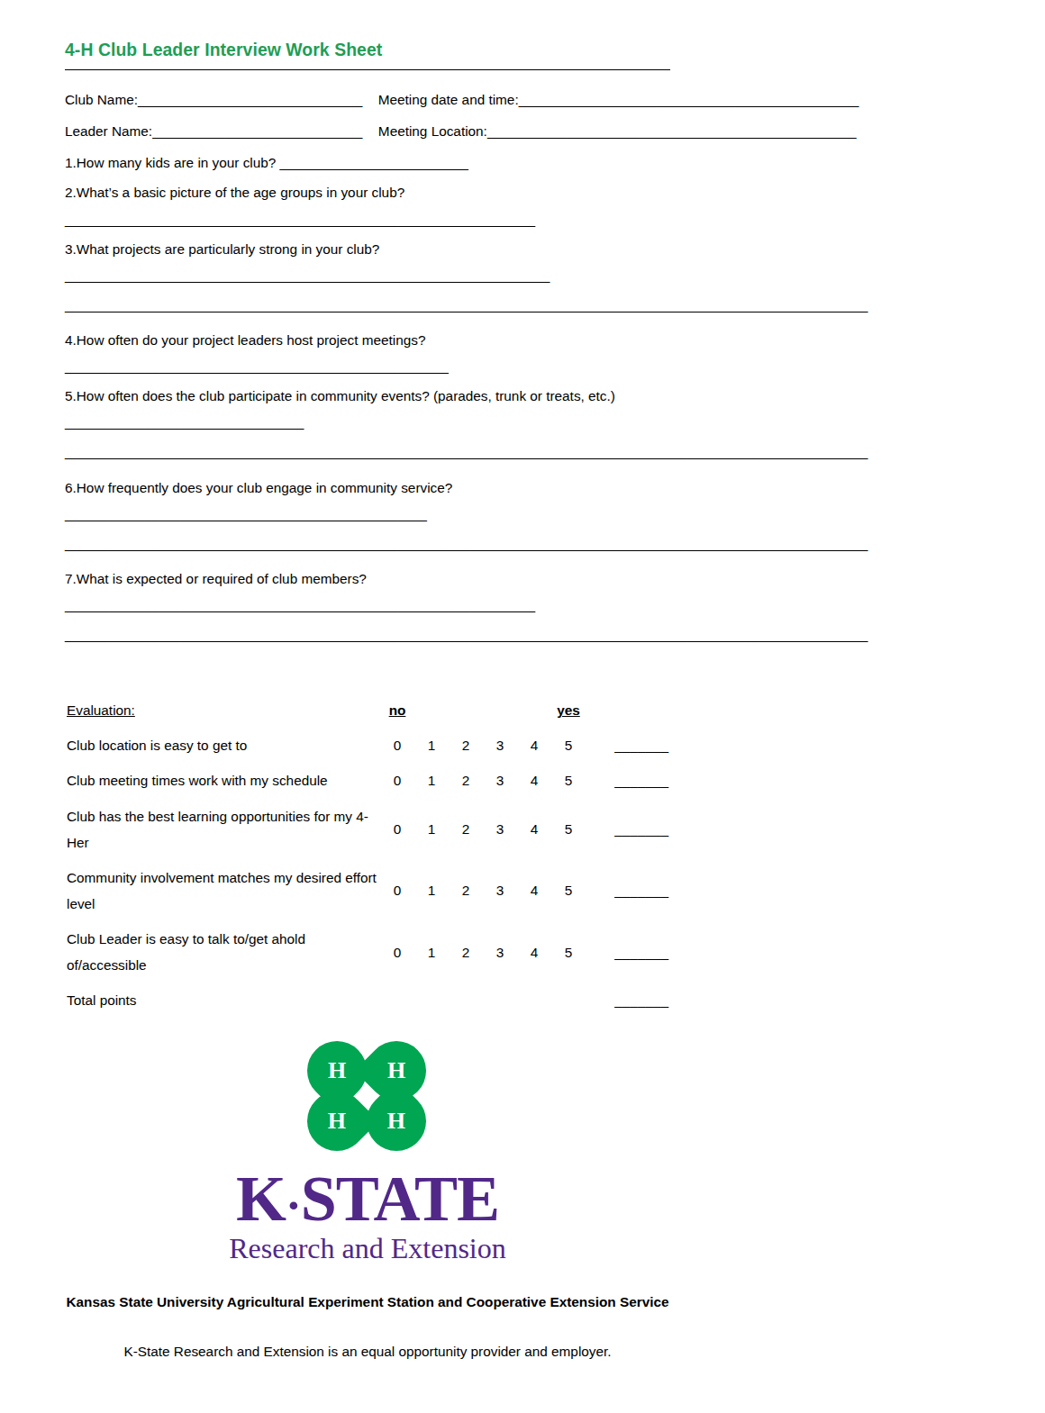4-H Club Leader Interview Work Sheet
Club Name:_______________________________
Meeting date and time:_______________________________________________
Leader Name:_____________________________
Meeting Location:___________________________________________________
1.How many kids are in your club? __________________________
2.What’s a basic picture of the age groups in your club? _________________________________________________________________
3.What projects are particularly strong in your club? ___________________________________________________________________
_______________________________________________________________________________________________________________
4.How often do your project leaders host project meetings? _____________________________________________________
5.How often does the club participate in community events? (parades, trunk or treats, etc.) _________________________________
_______________________________________________________________________________________________________________
6.How frequently does your club engage in community service? __________________________________________________
_______________________________________________________________________________________________________________
7.What is expected or required of club members?_________________________________________________________________
_______________________________________________________________________________________________________________
| Evaluation: | no | | | | | yes | |
| --- | --- | --- | --- | --- | --- | --- | --- |
| Club location is easy to get to | 0 | 1 | 2 | 3 | 4 | 5 | _______ |
| Club meeting times work with my schedule | 0 | 1 | 2 | 3 | 4 | 5 | _______ |
| Club has the best learning opportunities for my 4-Her | 0 | 1 | 2 | 3 | 4 | 5 | _______ |
| Community involvement matches my desired effort level | 0 | 1 | 2 | 3 | 4 | 5 | _______ |
| Club Leader is easy to talk to/get ahold of/accessible | 0 | 1 | 2 | 3 | 4 | 5 | _______ |
| Total points | | | | | | | _______ |
H
H
H
H
K·STATE
Research and Extension
Kansas State University Agricultural Experiment Station and Cooperative Extension Service
K-State Research and Extension is an equal opportunity provider and employer.